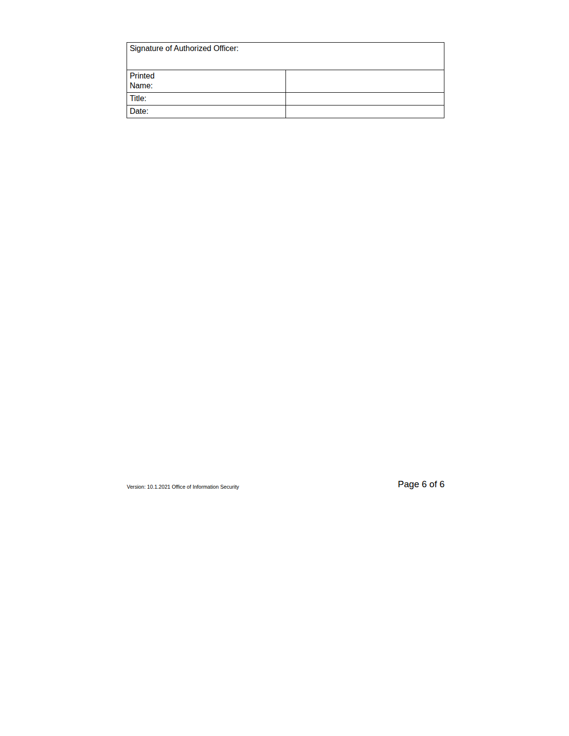| Signature of Authorized Officer: |
| Printed Name: | |
| Title: | |
| Date: | |
Version: 10.1.2021 Office of Information Security
Page 6 of 6